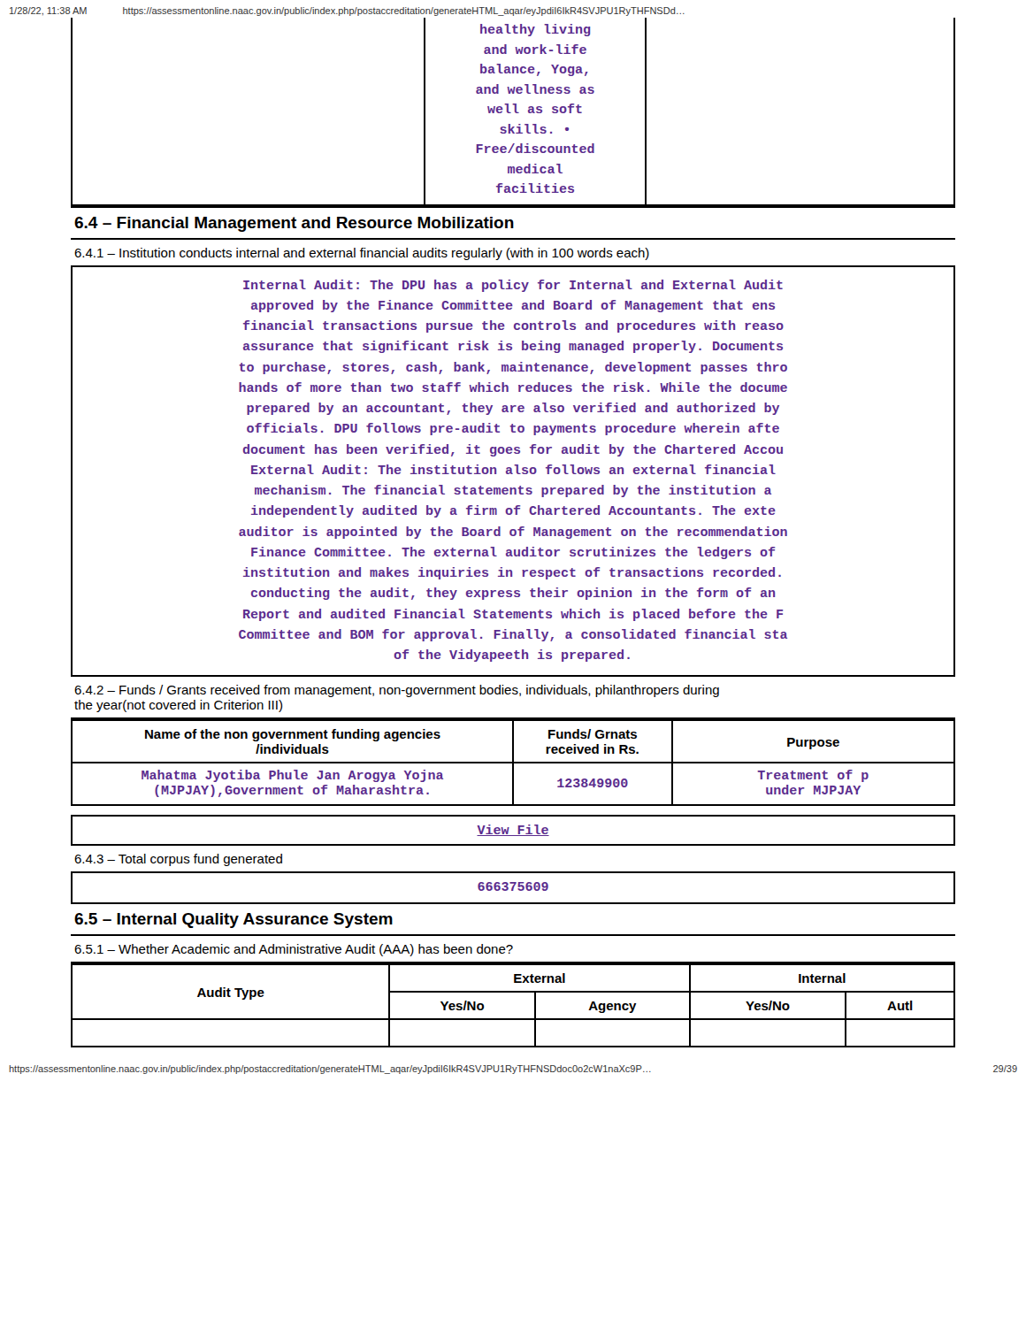1/28/22, 11:38 AM https://assessmentonline.naac.gov.in/public/index.php/postaccreditation/generateHTML_aqar/eyJpdiI6IkR4SVJPU1RyTHFNSDd…
| | healthy living and work-life balance, Yoga, and wellness as well as soft skills. • Free/discounted medical facilities | |
6.4 – Financial Management and Resource Mobilization
6.4.1 – Institution conducts internal and external financial audits regularly (with in 100 words each)
Internal Audit: The DPU has a policy for Internal and External Audit
approved by the Finance Committee and Board of Management that ens
financial transactions pursue the controls and procedures with reaso
assurance that significant risk is being managed properly. Documents
to purchase, stores, cash, bank, maintenance, development passes thro
hands of more than two staff which reduces the risk. While the docume
prepared by an accountant, they are also verified and authorized by
officials. DPU follows pre-audit to payments procedure wherein afte
document has been verified, it goes for audit by the Chartered Accou
External Audit: The institution also follows an external financial
mechanism. The financial statements prepared by the institution a
independently audited by a firm of Chartered Accountants. The exte
auditor is appointed by the Board of Management on the recommendation
Finance Committee. The external auditor scrutinizes the ledgers of
institution and makes inquiries in respect of transactions recorded.
conducting the audit, they express their opinion in the form of an
Report and audited Financial Statements which is placed before the F
Committee and BOM for approval. Finally, a consolidated financial sta
of the Vidyapeeth is prepared.
6.4.2 – Funds / Grants received from management, non-government bodies, individuals, philanthropers during
the year(not covered in Criterion III)
| Name of the non government funding agencies /individuals | Funds/ Grnats received in Rs. | Purpose |
| --- | --- | --- |
| Mahatma Jyotiba Phule Jan Arogya Yojna (MJPJAY),Government of Maharashtra. | 123849900 | Treatment of p under MJPJAY |
| View File |
6.4.3 – Total corpus fund generated
666375609
6.5 – Internal Quality Assurance System
6.5.1 – Whether Academic and Administrative Audit (AAA) has been done?
| Audit Type | External | Internal |
| --- | --- | --- |
| Yes/No | Agency | Yes/No | Autl |
https://assessmentonline.naac.gov.in/public/index.php/postaccreditation/generateHTML_aqar/eyJpdiI6IkR4SVJPU1RyTHFNSDdoc0o2cW1naXc9P… 29/39